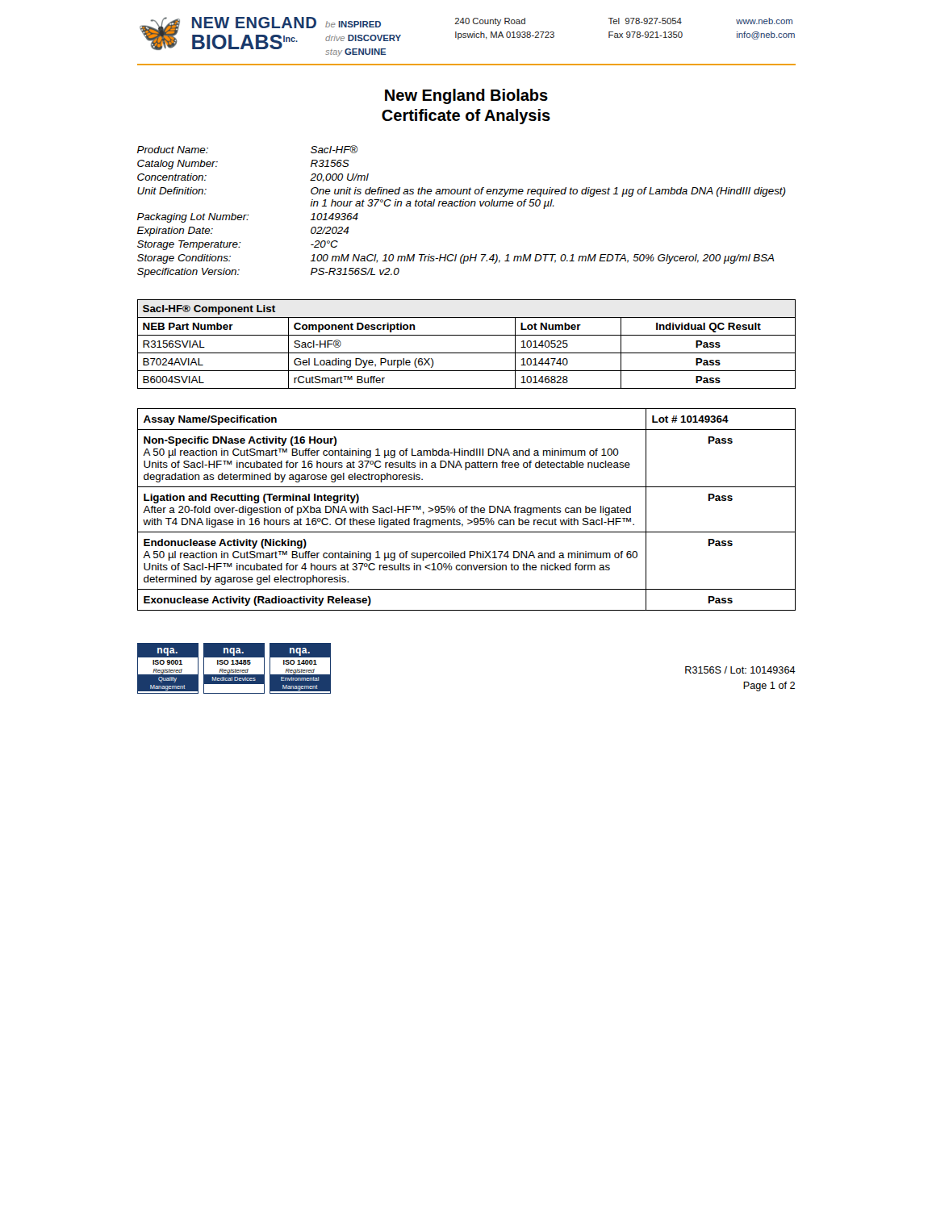🦋
NEW ENGLAND
BIOLABSInc.
be INSPIRED
drive DISCOVERY
stay GENUINE
240 County Road
Ipswich, MA 01938-2723
Tel 978-927-5054
Fax 978-921-1350
www.neb.com
info@neb.com
New England Biolabs
Certificate of Analysis
| Product Name: | SacI-HF® |
| Catalog Number: | R3156S |
| Concentration: | 20,000 U/ml |
| Unit Definition: | One unit is defined as the amount of enzyme required to digest 1 µg of Lambda DNA (HindIII digest) in 1 hour at 37°C in a total reaction volume of 50 µl. |
| Packaging Lot Number: | 10149364 |
| Expiration Date: | 02/2024 |
| Storage Temperature: | -20°C |
| Storage Conditions: | 100 mM NaCl, 10 mM Tris-HCl (pH 7.4), 1 mM DTT, 0.1 mM EDTA, 50% Glycerol, 200 µg/ml BSA |
| Specification Version: | PS-R3156S/L v2.0 |
| SacI-HF® Component List |
| --- |
| NEB Part Number | Component Description | Lot Number | Individual QC Result |
| R3156SVIAL | SacI-HF® | 10140525 | Pass |
| B7024AVIAL | Gel Loading Dye, Purple (6X) | 10144740 | Pass |
| B6004SVIAL | rCutSmart™ Buffer | 10146828 | Pass |
| Assay Name/Specification | Lot # 10149364 |
| --- | --- |
| Non-Specific DNase Activity (16 Hour) A 50 µl reaction in CutSmart™ Buffer containing 1 µg of Lambda-HindIII DNA and a minimum of 100 Units of SacI-HF™ incubated for 16 hours at 37ºC results in a DNA pattern free of detectable nuclease degradation as determined by agarose gel electrophoresis. | Pass |
| Ligation and Recutting (Terminal Integrity) After a 20-fold over-digestion of pXba DNA with SacI-HF™, >95% of the DNA fragments can be ligated with T4 DNA ligase in 16 hours at 16ºC. Of these ligated fragments, >95% can be recut with SacI-HF™. | Pass |
| Endonuclease Activity (Nicking) A 50 µl reaction in CutSmart™ Buffer containing 1 µg of supercoiled PhiX174 DNA and a minimum of 60 Units of SacI-HF™ incubated for 4 hours at 37ºC results in <10% conversion to the nicked form as determined by agarose gel electrophoresis. | Pass |
| Exonuclease Activity (Radioactivity Release) | Pass |
nqa.
ISO 9001
Registered
Quality
Management
nqa.
ISO 13485
Registered
Medical Devices
nqa.
ISO 14001
Registered
Environmental
Management
R3156S / Lot: 10149364
Page 1 of 2